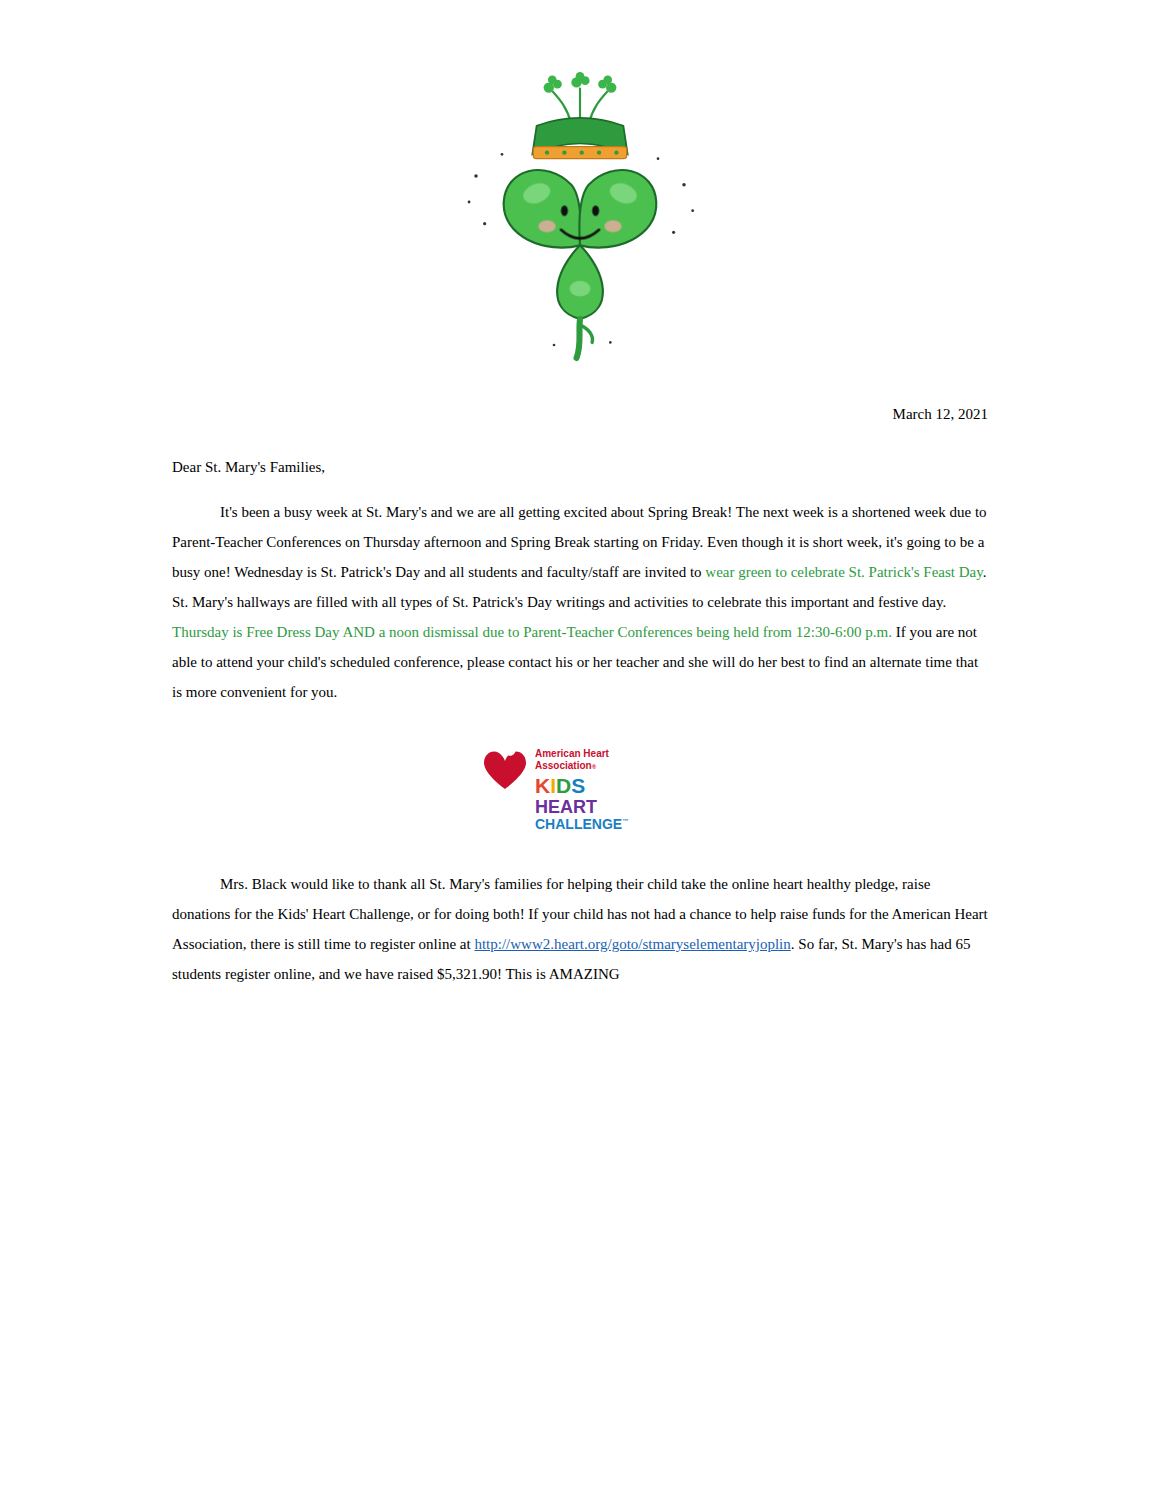March 12, 2021
Dear St. Mary's Families,
It's been a busy week at St. Mary's and we are all getting excited about Spring Break! The next week is a shortened week due to Parent-Teacher Conferences on Thursday afternoon and Spring Break starting on Friday. Even though it is short week, it's going to be a busy one! Wednesday is St. Patrick's Day and all students and faculty/staff are invited to wear green to celebrate St. Patrick's Feast Day. St. Mary's hallways are filled with all types of St. Patrick's Day writings and activities to celebrate this important and festive day. Thursday is Free Dress Day AND a noon dismissal due to Parent-Teacher Conferences being held from 12:30-6:00 p.m. If you are not able to attend your child's scheduled conference, please contact his or her teacher and she will do her best to find an alternate time that is more convenient for you.
American Heart Association® KIDS HEART CHALLENGE™
Mrs. Black would like to thank all St. Mary's families for helping their child take the online heart healthy pledge, raise donations for the Kids' Heart Challenge, or for doing both! If your child has not had a chance to help raise funds for the American Heart Association, there is still time to register online at http://www2.heart.org/goto/stmaryselementaryjoplin. So far, St. Mary's has had 65 students register online, and we have raised $5,321.90! This is AMAZING